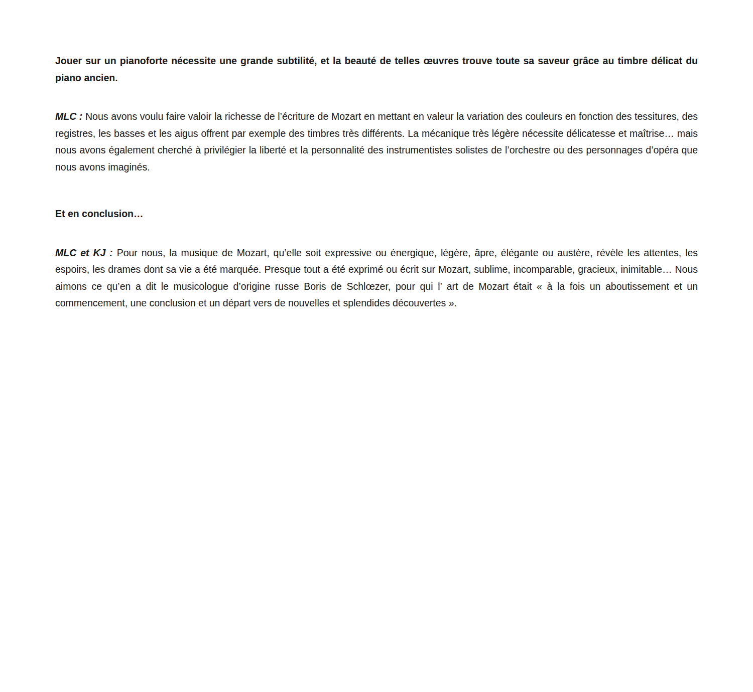Jouer sur un pianoforte nécessite une grande subtilité, et la beauté de telles œuvres trouve toute sa saveur grâce au timbre délicat du piano ancien.
MLC : Nous avons voulu faire valoir la richesse de l’écriture de Mozart en mettant en valeur la variation des couleurs en fonction des tessitures, des registres, les basses et les aigus offrent par exemple des timbres très différents. La mécanique très légère nécessite délicatesse et maîtrise… mais nous avons également cherché à privilégier la liberté et la personnalité des instrumentistes solistes de l’orchestre ou des personnages d’opéra que nous avons imaginés.
Et en conclusion…
MLC et KJ : Pour nous, la musique de Mozart, qu’elle soit expressive ou énergique, légère, âpre, élégante ou austère, révèle les attentes, les espoirs, les drames dont sa vie a été marquée. Presque tout a été exprimé ou écrit sur Mozart, sublime, incomparable, gracieux, inimitable… Nous aimons ce qu’en a dit le musicologue d’origine russe Boris de Schlœzer, pour qui l’ art de Mozart était « à la fois un aboutissement et un commencement, une conclusion et un départ vers de nouvelles et splendides découvertes ».